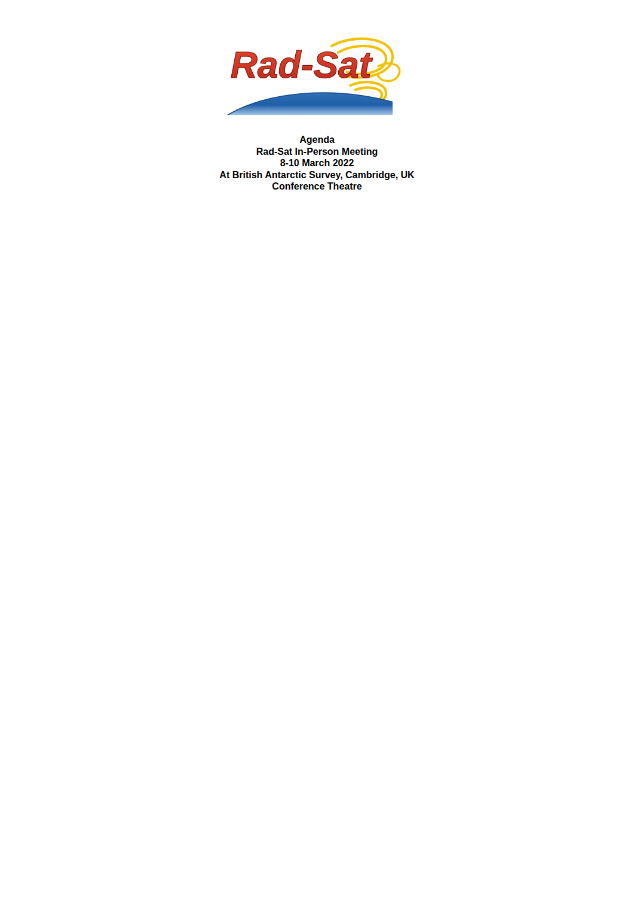Rad-Sat
Agenda
Rad-Sat In-Person Meeting
8-10 March 2022
At British Antarctic Survey, Cambridge, UK
Conference Theatre